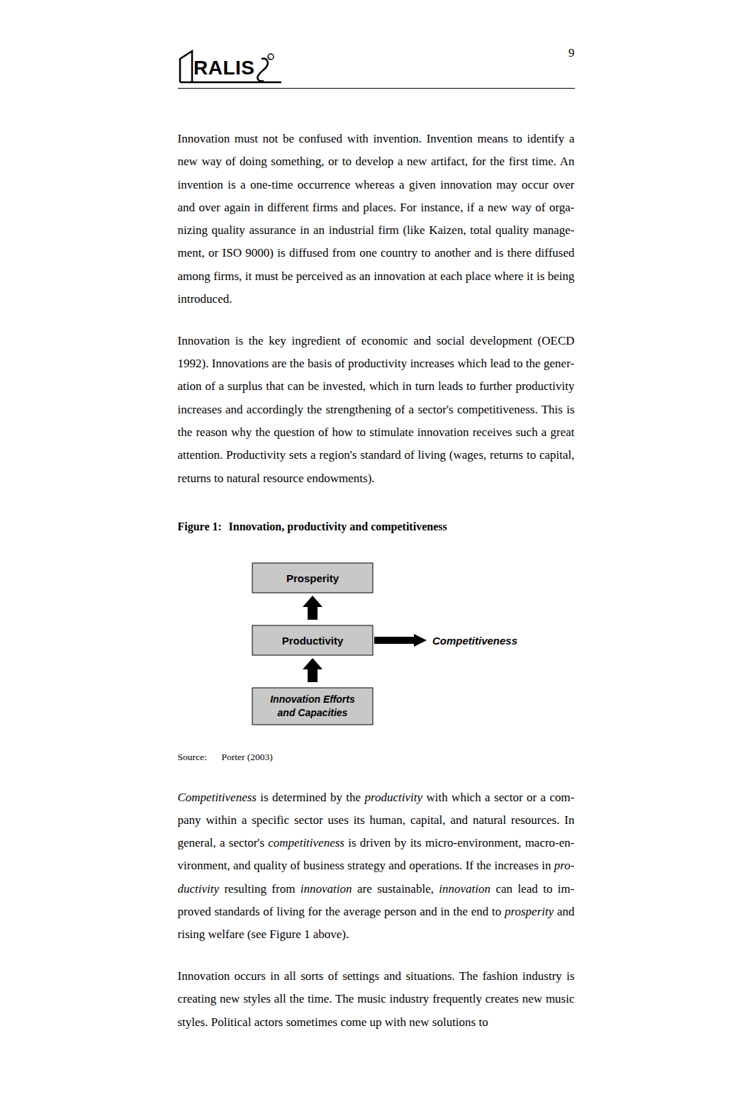RALIS c
9
Innovation must not be confused with invention. Invention means to identify a new way of doing something, or to develop a new artifact, for the first time. An invention is a one-time occurrence whereas a given innovation may occur over and over again in different firms and places. For instance, if a new way of organizing quality assurance in an industrial firm (like Kaizen, total quality management, or ISO 9000) is diffused from one country to another and is there diffused among firms, it must be perceived as an innovation at each place where it is being introduced.
Innovation is the key ingredient of economic and social development (OECD 1992). Innovations are the basis of productivity increases which lead to the generation of a surplus that can be invested, which in turn leads to further productivity increases and accordingly the strengthening of a sector's competitiveness. This is the reason why the question of how to stimulate innovation receives such a great attention. Productivity sets a region's standard of living (wages, returns to capital, returns to natural resource endowments).
Figure 1: Innovation, productivity and competitiveness
Prosperity Productivity Competitiveness Innovation Efforts and Capacities
Source: Porter (2003)
Competitiveness is determined by the productivity with which a sector or a company within a specific sector uses its human, capital, and natural resources. In general, a sector's competitiveness is driven by its micro-environment, macro-environment, and quality of business strategy and operations. If the increases in productivity resulting from innovation are sustainable, innovation can lead to improved standards of living for the average person and in the end to prosperity and rising welfare (see Figure 1 above).
Innovation occurs in all sorts of settings and situations. The fashion industry is creating new styles all the time. The music industry frequently creates new music styles. Political actors sometimes come up with new solutions to